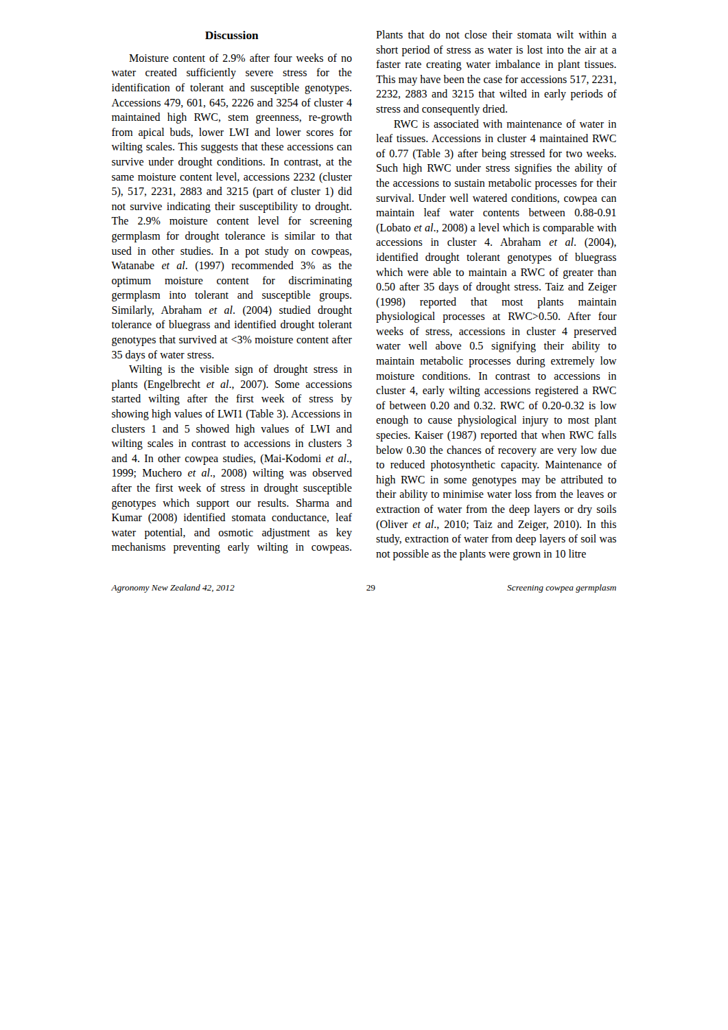Discussion
Moisture content of 2.9% after four weeks of no water created sufficiently severe stress for the identification of tolerant and susceptible genotypes. Accessions 479, 601, 645, 2226 and 3254 of cluster 4 maintained high RWC, stem greenness, re-growth from apical buds, lower LWI and lower scores for wilting scales. This suggests that these accessions can survive under drought conditions. In contrast, at the same moisture content level, accessions 2232 (cluster 5), 517, 2231, 2883 and 3215 (part of cluster 1) did not survive indicating their susceptibility to drought. The 2.9% moisture content level for screening germplasm for drought tolerance is similar to that used in other studies. In a pot study on cowpeas, Watanabe et al. (1997) recommended 3% as the optimum moisture content for discriminating germplasm into tolerant and susceptible groups. Similarly, Abraham et al. (2004) studied drought tolerance of bluegrass and identified drought tolerant genotypes that survived at <3% moisture content after 35 days of water stress.
Wilting is the visible sign of drought stress in plants (Engelbrecht et al., 2007). Some accessions started wilting after the first week of stress by showing high values of LWI1 (Table 3). Accessions in clusters 1 and 5 showed high values of LWI and wilting scales in contrast to accessions in clusters 3 and 4. In other cowpea studies, (Mai-Kodomi et al., 1999; Muchero et al., 2008) wilting was observed after the first week of stress in drought susceptible genotypes which support our results. Sharma and Kumar (2008) identified stomata conductance, leaf water potential, and osmotic adjustment as key mechanisms preventing early wilting in cowpeas. Plants that do not close their stomata wilt within a short period of stress as water is lost into the air at a faster rate creating water imbalance in plant tissues. This may have been the case for accessions 517, 2231, 2232, 2883 and 3215 that wilted in early periods of stress and consequently dried.
RWC is associated with maintenance of water in leaf tissues. Accessions in cluster 4 maintained RWC of 0.77 (Table 3) after being stressed for two weeks. Such high RWC under stress signifies the ability of the accessions to sustain metabolic processes for their survival. Under well watered conditions, cowpea can maintain leaf water contents between 0.88-0.91 (Lobato et al., 2008) a level which is comparable with accessions in cluster 4. Abraham et al. (2004), identified drought tolerant genotypes of bluegrass which were able to maintain a RWC of greater than 0.50 after 35 days of drought stress. Taiz and Zeiger (1998) reported that most plants maintain physiological processes at RWC>0.50. After four weeks of stress, accessions in cluster 4 preserved water well above 0.5 signifying their ability to maintain metabolic processes during extremely low moisture conditions. In contrast to accessions in cluster 4, early wilting accessions registered a RWC of between 0.20 and 0.32. RWC of 0.20-0.32 is low enough to cause physiological injury to most plant species. Kaiser (1987) reported that when RWC falls below 0.30 the chances of recovery are very low due to reduced photosynthetic capacity. Maintenance of high RWC in some genotypes may be attributed to their ability to minimise water loss from the leaves or extraction of water from the deep layers or dry soils (Oliver et al., 2010; Taiz and Zeiger, 2010). In this study, extraction of water from deep layers of soil was not possible as the plants were grown in 10 litre
Agronomy New Zealand 42, 2012 29 Screening cowpea germplasm